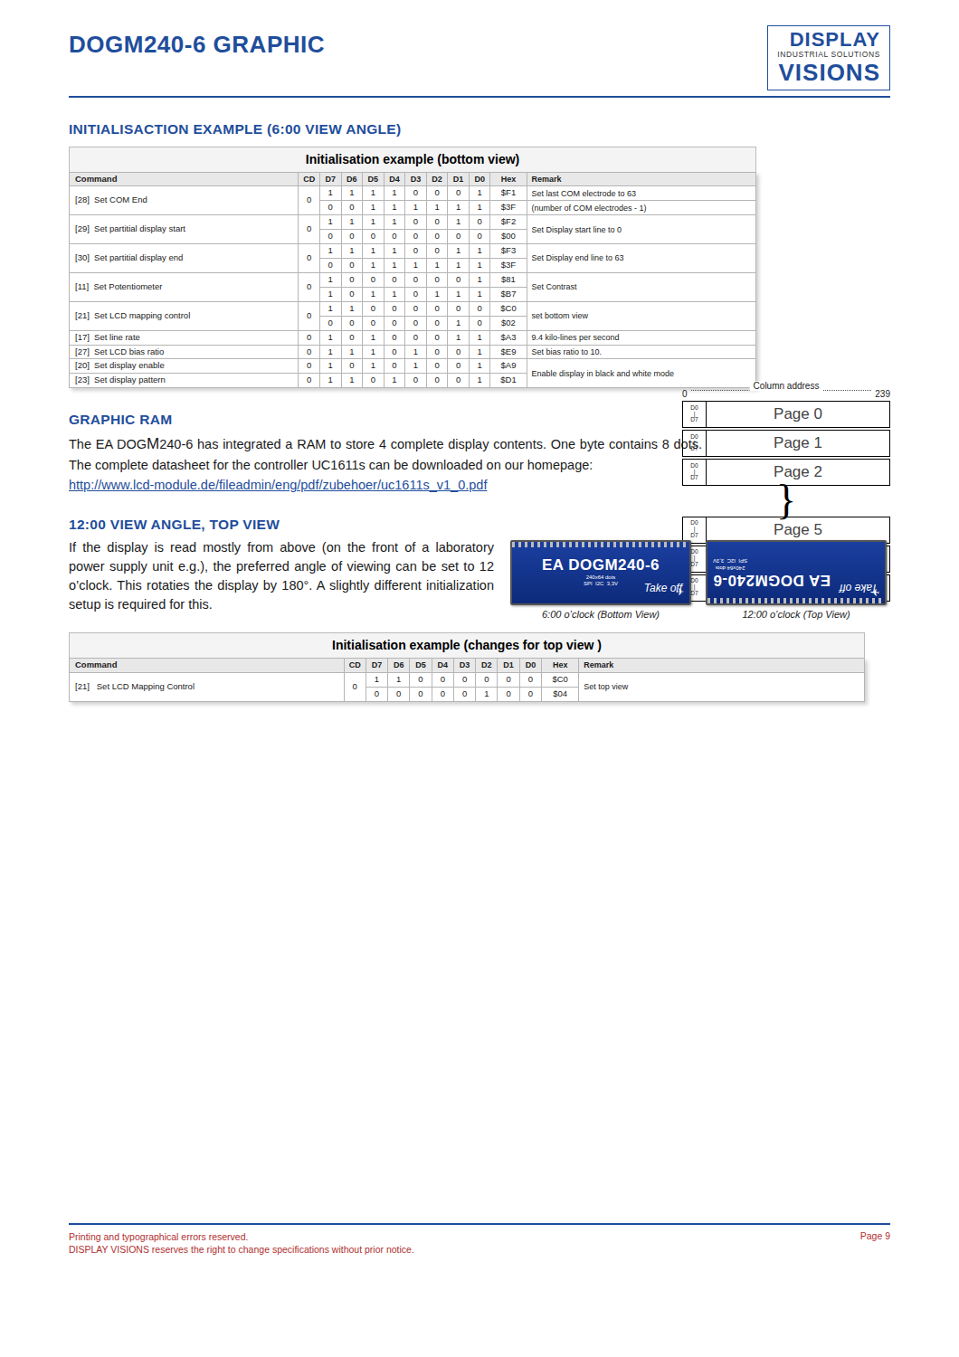DOGM240-6 GRAPHIC
DISPLAY
INDUSTRIAL SOLUTIONS
VISIONS
INITIALISACTION EXAMPLE (6:00 VIEW ANGLE)
Initialisation example (bottom view)
| Command | CD | D7 | D6 | D5 | D4 | D3 | D2 | D1 | D0 | Hex | Remark |
| --- | --- | --- | --- | --- | --- | --- | --- | --- | --- | --- | --- |
| [28] Set COM End | 0 | 1 | 1 | 1 | 1 | 0 | 0 | 0 | 1 | $F1 | Set last COM electrode to 63 |
| 0 | 0 | 1 | 1 | 1 | 1 | 1 | 1 | $3F | (number of COM electrodes - 1) |
| [29] Set partitial display start | 0 | 1 | 1 | 1 | 1 | 0 | 0 | 1 | 0 | $F2 | Set Display start line to 0 |
| 0 | 0 | 0 | 0 | 0 | 0 | 0 | 0 | $00 |
| [30] Set partitial display end | 0 | 1 | 1 | 1 | 1 | 0 | 0 | 1 | 1 | $F3 | Set Display end line to 63 |
| 0 | 0 | 1 | 1 | 1 | 1 | 1 | 1 | $3F |
| [11] Set Potentiometer | 0 | 1 | 0 | 0 | 0 | 0 | 0 | 0 | 1 | $81 | Set Contrast |
| 1 | 0 | 1 | 1 | 0 | 1 | 1 | 1 | $B7 |
| [21] Set LCD mapping control | 0 | 1 | 1 | 0 | 0 | 0 | 0 | 0 | 0 | $C0 | set bottom view |
| 0 | 0 | 0 | 0 | 0 | 0 | 1 | 0 | $02 |
| [17] Set line rate | 0 | 1 | 0 | 1 | 0 | 0 | 0 | 1 | 1 | $A3 | 9.4 kilo-lines per second |
| [27] Set LCD bias ratio | 0 | 1 | 1 | 1 | 0 | 1 | 0 | 0 | 1 | $E9 | Set bias ratio to 10. |
| [20] Set display enable | 0 | 1 | 0 | 1 | 0 | 1 | 0 | 0 | 1 | $A9 | Enable display in black and white mode |
| [23] Set display pattern | 0 | 1 | 1 | 0 | 1 | 0 | 0 | 0 | 1 | $D1 |
GRAPHIC RAM
The EA DOGM240-6 has integrated a RAM to store 4 complete display contents. One byte contains 8 dots. The complete datasheet for the controller UC1611s can be downloaded on our homepage:
http://www.lcd-module.de/fileadmin/eng/pdf/zubehoer/uc1611s_v1_0.pdf
0 239 Column address
D0
|
D7
Page 0
D0
|
D7
Page 1
D0
|
D7
Page 2
}
D0
|
D7
Page 5
D0
|
D7
Page 6
D0
|
D7
Page 7
12:00 VIEW ANGLE, TOP VIEW
If the display is read mostly from above (on the front of a laboratory power supply unit e.g.), the preferred angle of viewing can be set to 12 o’clock. This rotaties the display by 180°. A slightly different initialization setup is required for this.
EA DOGM240-6
240x64 dots
SPI I2C 3,3V
Take off
✈
6:00 o’clock (Bottom View)
EA DOGM240-6
240x64 dots
SPI I2C 3,3V
Take off
✈
12:00 o’clock (Top View)
Initialisation example (changes for top view )
| Command | CD | D7 | D6 | D5 | D4 | D3 | D2 | D1 | D0 | Hex | Remark |
| --- | --- | --- | --- | --- | --- | --- | --- | --- | --- | --- | --- |
| [21] Set LCD Mapping Control | 0 | 1 | 1 | 0 | 0 | 0 | 0 | 0 | 0 | $C0 | Set top view |
| 0 | 0 | 0 | 0 | 0 | 1 | 0 | 0 | $04 |
Printing and typographical errors reserved.
DISPLAY VISIONS reserves the right to change specifications without prior notice.
Page 9